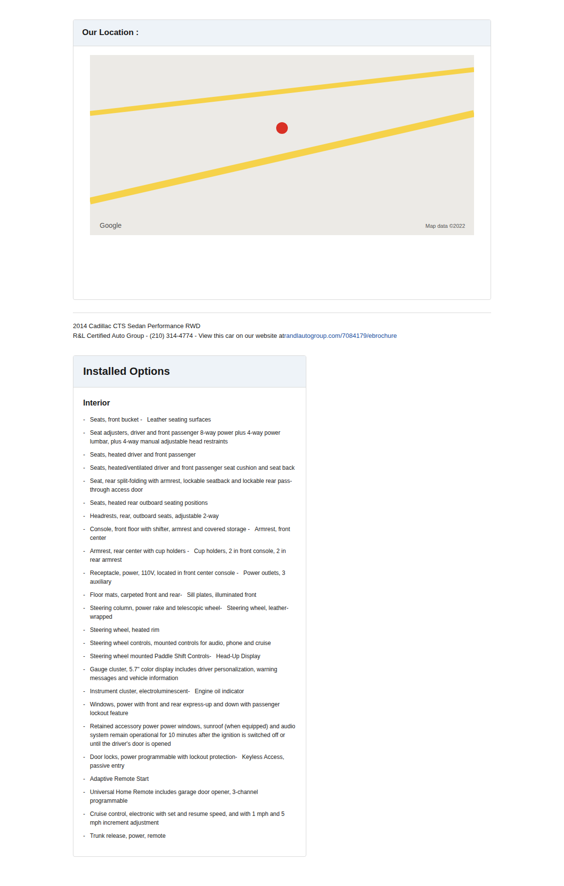Our Location :
2014 Cadillac CTS Sedan Performance RWD
R&L Certified Auto Group - (210) 314-4774 - View this car on our website atrandlautogroup.com/7084179/ebrochure
Installed Options
Interior
Seats, front bucket - Leather seating surfaces
Seat adjusters, driver and front passenger 8-way power plus 4-way power lumbar, plus 4-way manual adjustable head restraints
Seats, heated driver and front passenger
Seats, heated/ventilated driver and front passenger seat cushion and seat back
Seat, rear split-folding with armrest, lockable seatback and lockable rear pass-through access door
Seats, heated rear outboard seating positions
Headrests, rear, outboard seats, adjustable 2-way
Console, front floor with shifter, armrest and covered storage - Armrest, front center
Armrest, rear center with cup holders - Cup holders, 2 in front console, 2 in rear armrest
Receptacle, power, 110V, located in front center console - Power outlets, 3 auxiliary
Floor mats, carpeted front and rear- Sill plates, illuminated front
Steering column, power rake and telescopic wheel- Steering wheel, leather-wrapped
Steering wheel, heated rim
Steering wheel controls, mounted controls for audio, phone and cruise
Steering wheel mounted Paddle Shift Controls- Head-Up Display
Gauge cluster, 5.7" color display includes driver personalization, warning messages and vehicle information
Instrument cluster, electroluminescent- Engine oil indicator
Windows, power with front and rear express-up and down with passenger lockout feature
Retained accessory power power windows, sunroof (when equipped) and audio system remain operational for 10 minutes after the ignition is switched off or until the driver's door is opened
Door locks, power programmable with lockout protection- Keyless Access, passive entry
Adaptive Remote Start
Universal Home Remote includes garage door opener, 3-channel programmable
Cruise control, electronic with set and resume speed, and with 1 mph and 5 mph increment adjustment
Trunk release, power, remote